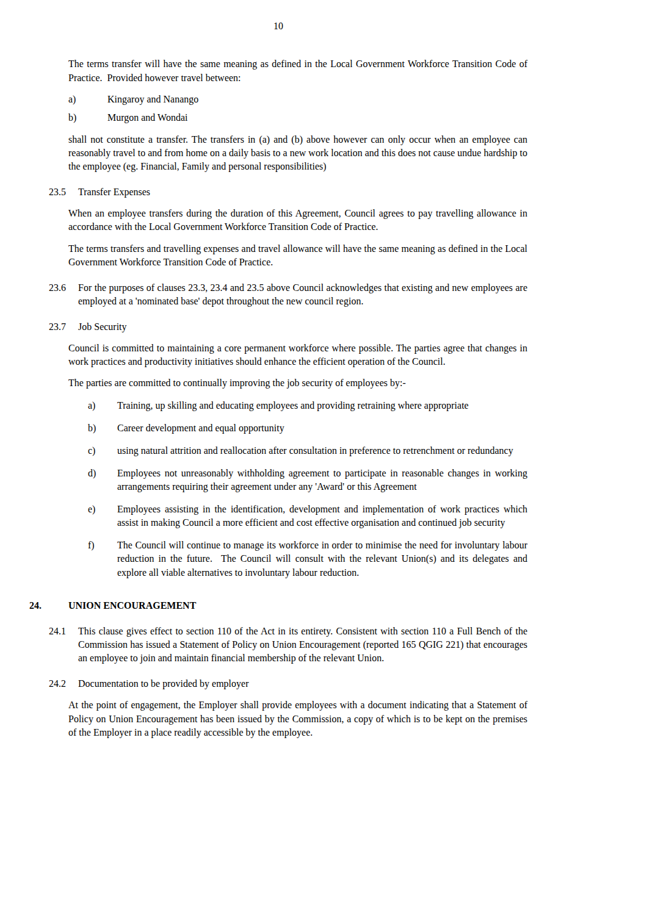10
The terms transfer will have the same meaning as defined in the Local Government Workforce Transition Code of Practice. Provided however travel between:
a)
Kingaroy and Nanango
b)
Murgon and Wondai
shall not constitute a transfer. The transfers in (a) and (b) above however can only occur when an employee can reasonably travel to and from home on a daily basis to a new work location and this does not cause undue hardship to the employee (eg. Financial, Family and personal responsibilities)
23.5
Transfer Expenses
When an employee transfers during the duration of this Agreement, Council agrees to pay travelling allowance in accordance with the Local Government Workforce Transition Code of Practice.
The terms transfers and travelling expenses and travel allowance will have the same meaning as defined in the Local Government Workforce Transition Code of Practice.
23.6
For the purposes of clauses 23.3, 23.4 and 23.5 above Council acknowledges that existing and new employees are employed at a 'nominated base' depot throughout the new council region.
23.7
Job Security
Council is committed to maintaining a core permanent workforce where possible. The parties agree that changes in work practices and productivity initiatives should enhance the efficient operation of the Council.
The parties are committed to continually improving the job security of employees by:-
a)
Training, up skilling and educating employees and providing retraining where appropriate
b)
Career development and equal opportunity
c)
using natural attrition and reallocation after consultation in preference to retrenchment or redundancy
d)
Employees not unreasonably withholding agreement to participate in reasonable changes in working arrangements requiring their agreement under any 'Award' or this Agreement
e)
Employees assisting in the identification, development and implementation of work practices which assist in making Council a more efficient and cost effective organisation and continued job security
f)
The Council will continue to manage its workforce in order to minimise the need for involuntary labour reduction in the future. The Council will consult with the relevant Union(s) and its delegates and explore all viable alternatives to involuntary labour reduction.
24.
UNION ENCOURAGEMENT
24.1
This clause gives effect to section 110 of the Act in its entirety. Consistent with section 110 a Full Bench of the Commission has issued a Statement of Policy on Union Encouragement (reported 165 QGIG 221) that encourages an employee to join and maintain financial membership of the relevant Union.
24.2
Documentation to be provided by employer
At the point of engagement, the Employer shall provide employees with a document indicating that a Statement of Policy on Union Encouragement has been issued by the Commission, a copy of which is to be kept on the premises of the Employer in a place readily accessible by the employee.